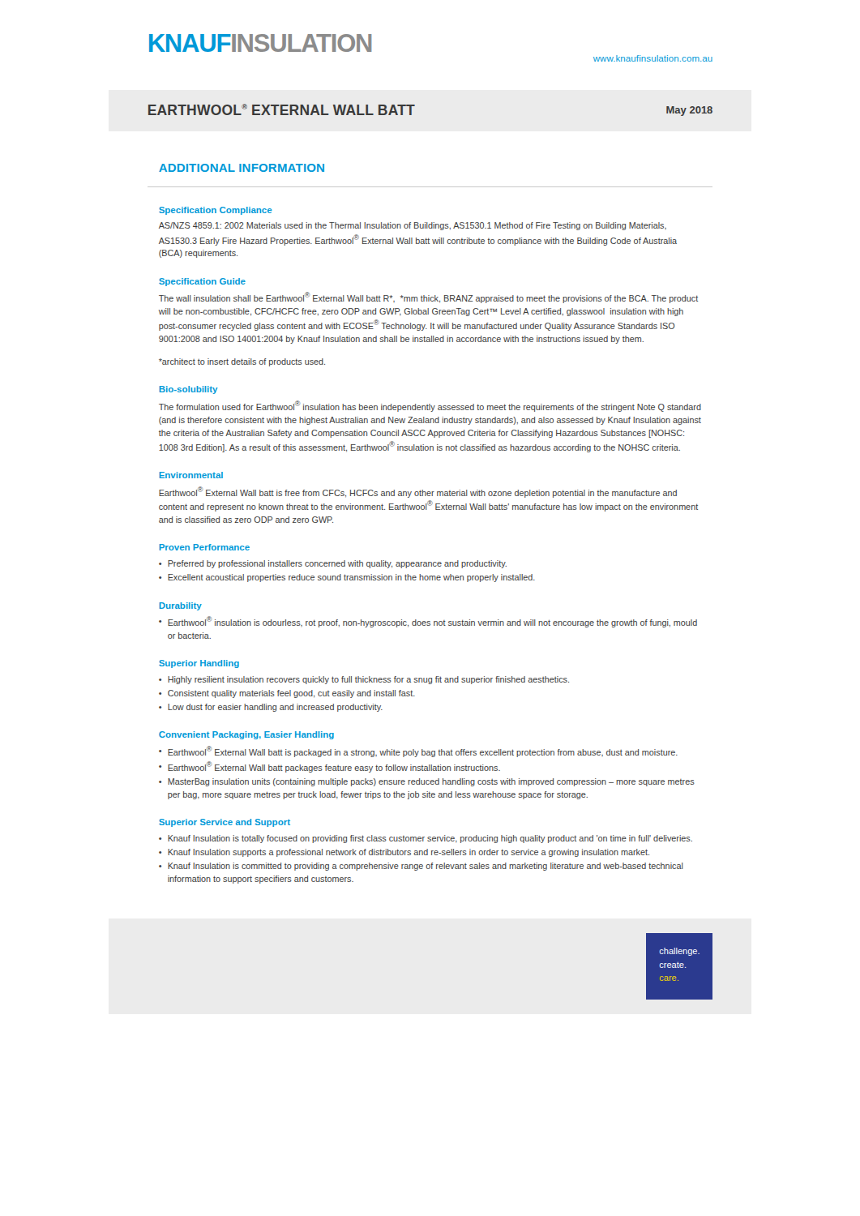KNAUF INSULATION
www.knaufinsulation.com.au
EARTHWOOL® EXTERNAL WALL BATT
May 2018
ADDITIONAL INFORMATION
Specification Compliance
AS/NZS 4859.1: 2002 Materials used in the Thermal Insulation of Buildings, AS1530.1 Method of Fire Testing on Building Materials, AS1530.3 Early Fire Hazard Properties. Earthwool® External Wall batt will contribute to compliance with the Building Code of Australia (BCA) requirements.
Specification Guide
The wall insulation shall be Earthwool® External Wall batt R*, *mm thick, BRANZ appraised to meet the provisions of the BCA. The product will be non-combustible, CFC/HCFC free, zero ODP and GWP, Global GreenTag Cert™ Level A certified, glasswool insulation with high post-consumer recycled glass content and with ECOSE® Technology. It will be manufactured under Quality Assurance Standards ISO 9001:2008 and ISO 14001:2004 by Knauf Insulation and shall be installed in accordance with the instructions issued by them.
*architect to insert details of products used.
Bio-solubility
The formulation used for Earthwool® insulation has been independently assessed to meet the requirements of the stringent Note Q standard (and is therefore consistent with the highest Australian and New Zealand industry standards), and also assessed by Knauf Insulation against the criteria of the Australian Safety and Compensation Council ASCC Approved Criteria for Classifying Hazardous Substances [NOHSC: 1008 3rd Edition]. As a result of this assessment, Earthwool® insulation is not classified as hazardous according to the NOHSC criteria.
Environmental
Earthwool® External Wall batt is free from CFCs, HCFCs and any other material with ozone depletion potential in the manufacture and content and represent no known threat to the environment. Earthwool® External Wall batts' manufacture has low impact on the environment and is classified as zero ODP and zero GWP.
Proven Performance
Preferred by professional installers concerned with quality, appearance and productivity.
Excellent acoustical properties reduce sound transmission in the home when properly installed.
Durability
Earthwool® insulation is odourless, rot proof, non-hygroscopic, does not sustain vermin and will not encourage the growth of fungi, mould or bacteria.
Superior Handling
Highly resilient insulation recovers quickly to full thickness for a snug fit and superior finished aesthetics.
Consistent quality materials feel good, cut easily and install fast.
Low dust for easier handling and increased productivity.
Convenient Packaging, Easier Handling
Earthwool® External Wall batt is packaged in a strong, white poly bag that offers excellent protection from abuse, dust and moisture.
Earthwool® External Wall batt packages feature easy to follow installation instructions.
MasterBag insulation units (containing multiple packs) ensure reduced handling costs with improved compression – more square metres per bag, more square metres per truck load, fewer trips to the job site and less warehouse space for storage.
Superior Service and Support
Knauf Insulation is totally focused on providing first class customer service, producing high quality product and 'on time in full' deliveries.
Knauf Insulation supports a professional network of distributors and re-sellers in order to service a growing insulation market.
Knauf Insulation is committed to providing a comprehensive range of relevant sales and marketing literature and web-based technical information to support specifiers and customers.
challenge.
create.
care.